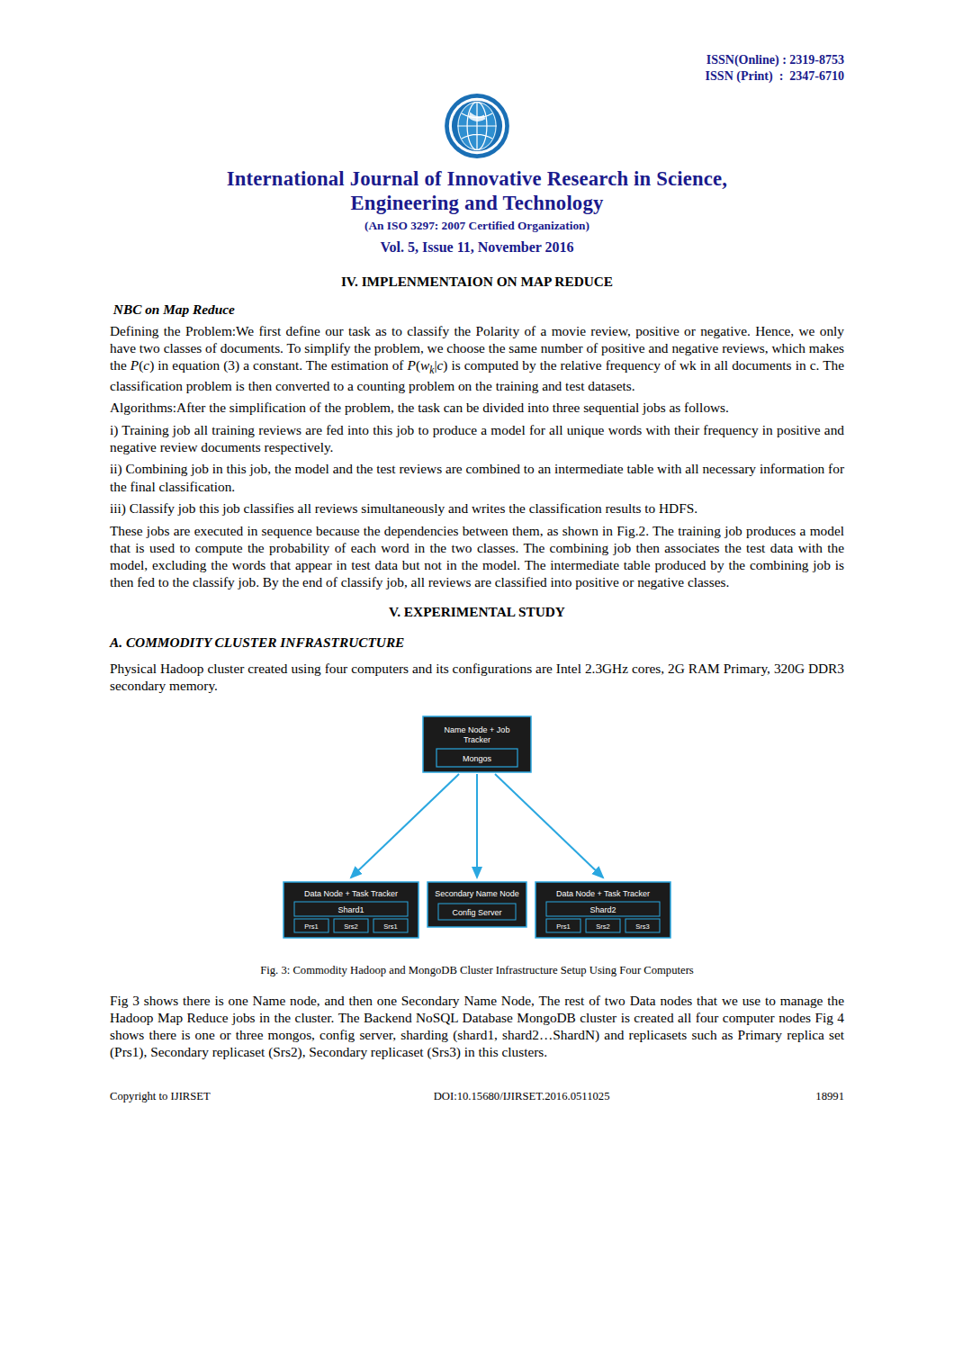ISSN(Online) : 2319-8753
ISSN (Print) : 2347-6710
International Journal of Innovative Research in Science,
Engineering and Technology
(An ISO 3297: 2007 Certified Organization)
Vol. 5, Issue 11, November 2016
IV. Implenmentaion on Map Reduce
NBC on Map Reduce
Defining the Problem:We first define our task as to classify the Polarity of a movie review, positive or negative. Hence, we only have two classes of documents. To simplify the problem, we choose the same number of positive and negative reviews, which makes the P(c) in equation (3) a constant. The estimation of P(wk|c) is computed by the relative frequency of wk in all documents in c. The classification problem is then converted to a counting problem on the training and test datasets.
Algorithms:After the simplification of the problem, the task can be divided into three sequential jobs as follows.
i) Training job all training reviews are fed into this job to produce a model for all unique words with their frequency in positive and negative review documents respectively.
ii) Combining job in this job, the model and the test reviews are combined to an intermediate table with all necessary information for the final classification.
iii) Classify job this job classifies all reviews simultaneously and writes the classification results to HDFS.
These jobs are executed in sequence because the dependencies between them, as shown in Fig.2. The training job produces a model that is used to compute the probability of each word in the two classes. The combining job then associates the test data with the model, excluding the words that appear in test data but not in the model. The intermediate table produced by the combining job is then fed to the classify job. By the end of classify job, all reviews are classified into positive or negative classes.
V. Experimental Study
A. COMMODITY CLUSTER INFRASTRUCTURE
Physical Hadoop cluster created using four computers and its configurations are Intel 2.3GHz cores, 2G RAM Primary, 320G DDR3 secondary memory.
Name Node + Job Tracker Mongos Data Node + Task Tracker Shard1 Prs1 Srs2 Srs1 Secondary Name Node Config Server Data Node + Task Tracker Shard2 Prs1 Srs2 Srs3
Fig. 3: Commodity Hadoop and MongoDB Cluster Infrastructure Setup Using Four Computers
Fig 3 shows there is one Name node, and then one Secondary Name Node, The rest of two Data nodes that we use to manage the Hadoop Map Reduce jobs in the cluster. The Backend NoSQL Database MongoDB cluster is created all four computer nodes Fig 4 shows there is one or three mongos, config server, sharding (shard1, shard2…ShardN) and replicasets such as Primary replica set (Prs1), Secondary replicaset (Srs2), Secondary replicaset (Srs3) in this clusters.
Copyright to IJIRSET DOI:10.15680/IJIRSET.2016.0511025 18991